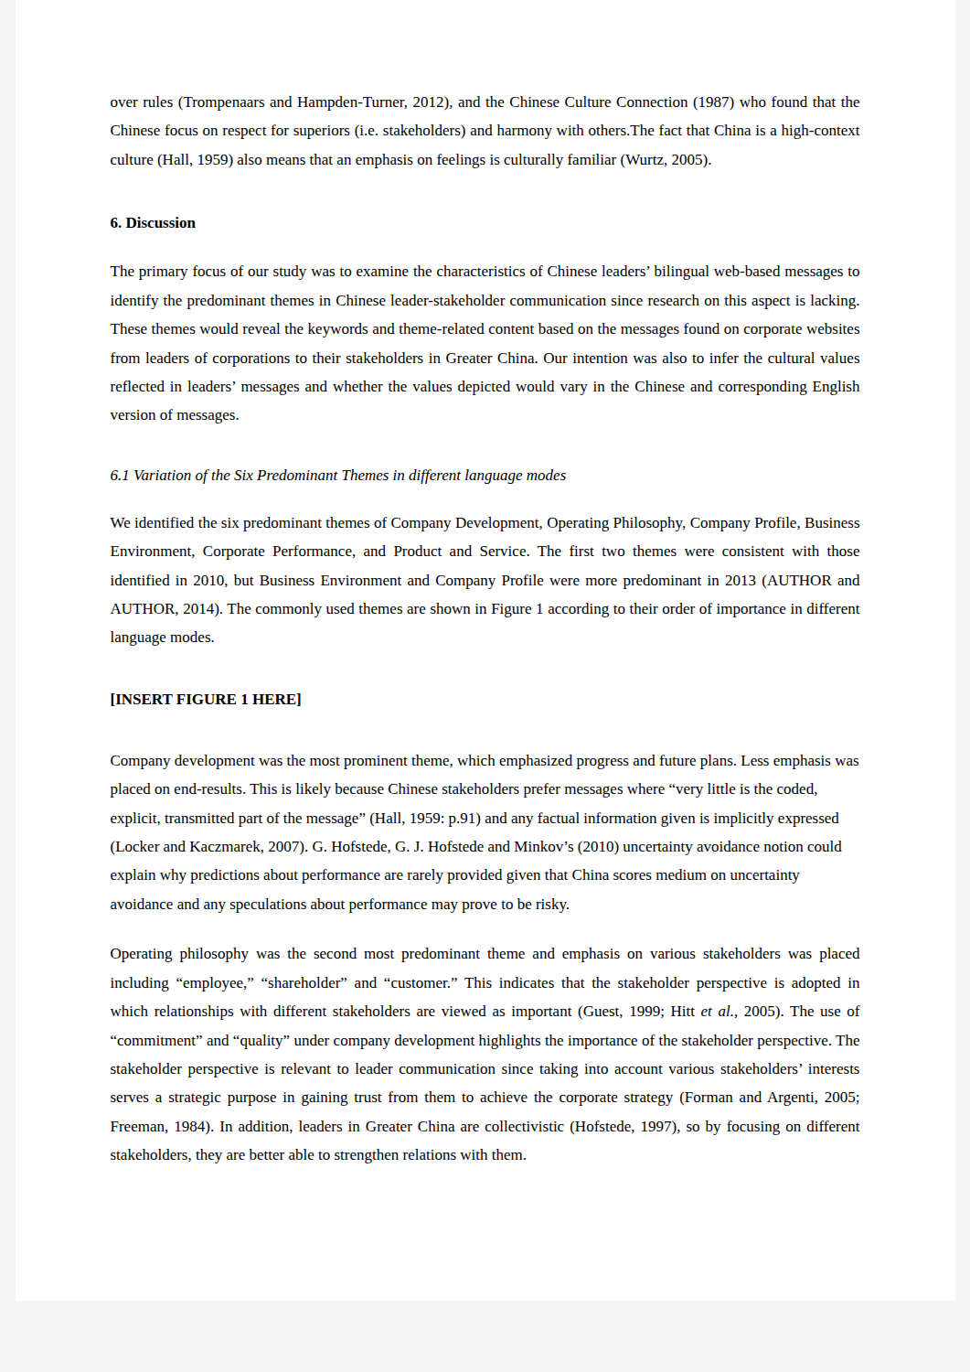over rules (Trompenaars and Hampden-Turner, 2012), and the Chinese Culture Connection (1987) who found that the Chinese focus on respect for superiors (i.e. stakeholders) and harmony with others.The fact that China is a high-context culture (Hall, 1959) also means that an emphasis on feelings is culturally familiar (Wurtz, 2005).
6. Discussion
The primary focus of our study was to examine the characteristics of Chinese leaders’ bilingual web-based messages to identify the predominant themes in Chinese leader-stakeholder communication since research on this aspect is lacking. These themes would reveal the keywords and theme-related content based on the messages found on corporate websites from leaders of corporations to their stakeholders in Greater China. Our intention was also to infer the cultural values reflected in leaders’ messages and whether the values depicted would vary in the Chinese and corresponding English version of messages.
6.1 Variation of the Six Predominant Themes in different language modes
We identified the six predominant themes of Company Development, Operating Philosophy, Company Profile, Business Environment, Corporate Performance, and Product and Service. The first two themes were consistent with those identified in 2010, but Business Environment and Company Profile were more predominant in 2013 (AUTHOR and AUTHOR, 2014). The commonly used themes are shown in Figure 1 according to their order of importance in different language modes.
[INSERT FIGURE 1 HERE]
Company development was the most prominent theme, which emphasized progress and future plans. Less emphasis was placed on end-results. This is likely because Chinese stakeholders prefer messages where “very little is the coded, explicit, transmitted part of the message” (Hall, 1959: p.91) and any factual information given is implicitly expressed (Locker and Kaczmarek, 2007). G. Hofstede, G. J. Hofstede and Minkov’s (2010) uncertainty avoidance notion could explain why predictions about performance are rarely provided given that China scores medium on uncertainty avoidance and any speculations about performance may prove to be risky.
Operating philosophy was the second most predominant theme and emphasis on various stakeholders was placed including “employee,” “shareholder” and “customer.” This indicates that the stakeholder perspective is adopted in which relationships with different stakeholders are viewed as important (Guest, 1999; Hitt et al., 2005). The use of “commitment” and “quality” under company development highlights the importance of the stakeholder perspective. The stakeholder perspective is relevant to leader communication since taking into account various stakeholders’ interests serves a strategic purpose in gaining trust from them to achieve the corporate strategy (Forman and Argenti, 2005; Freeman, 1984). In addition, leaders in Greater China are collectivistic (Hofstede, 1997), so by focusing on different stakeholders, they are better able to strengthen relations with them.